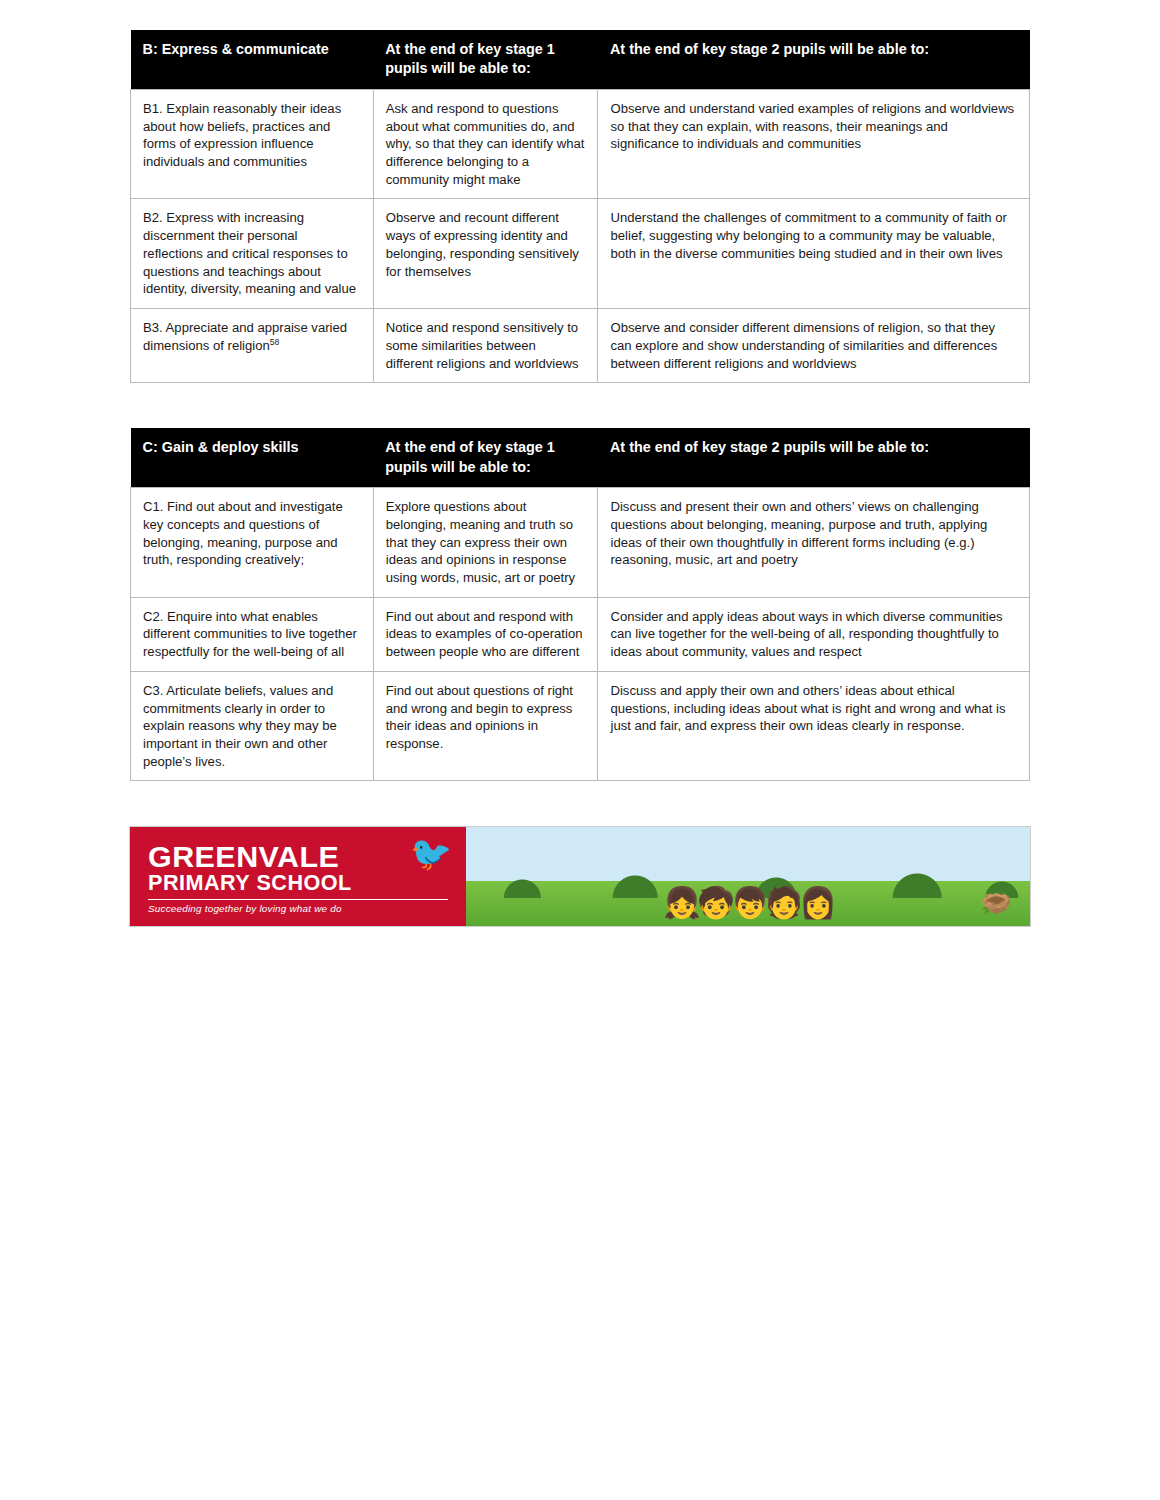| B: Express & communicate | At the end of key stage 1 pupils will be able to: | At the end of key stage 2 pupils will be able to: |
| --- | --- | --- |
| B1. Explain reasonably their ideas about how beliefs, practices and forms of expression influence individuals and communities | Ask and respond to questions about what communities do, and why, so that they can identify what difference belonging to a community might make | Observe and understand varied examples of religions and worldviews so that they can explain, with reasons, their meanings and significance to individuals and communities |
| B2. Express with increasing discernment their personal reflections and critical responses to questions and teachings about identity, diversity, meaning and value | Observe and recount different ways of expressing identity and belonging, responding sensitively for themselves | Understand the challenges of commitment to a community of faith or belief, suggesting why belonging to a community may be valuable, both in the diverse communities being studied and in their own lives |
| B3. Appreciate and appraise varied dimensions of religion 58 | Notice and respond sensitively to some similarities between different religions and worldviews | Observe and consider different dimensions of religion, so that they can explore and show understanding of similarities and differences between different religions and worldviews |
| C: Gain & deploy skills | At the end of key stage 1 pupils will be able to: | At the end of key stage 2 pupils will be able to: |
| --- | --- | --- |
| C1. Find out about and investigate key concepts and questions of belonging, meaning, purpose and truth, responding creatively; | Explore questions about belonging, meaning and truth so that they can express their own ideas and opinions in response using words, music, art or poetry | Discuss and present their own and others’ views on challenging questions about belonging, meaning, purpose and truth, applying ideas of their own thoughtfully in different forms including (e.g.) reasoning, music, art and poetry |
| C2. Enquire into what enables different communities to live together respectfully for the well-being of all | Find out about and respond with ideas to examples of co-operation between people who are different | Consider and apply ideas about ways in which diverse communities can live together for the well-being of all, responding thoughtfully to ideas about community, values and respect |
| C3. Articulate beliefs, values and commitments clearly in order to explain reasons why they may be important in their own and other people’s lives. | Find out about questions of right and wrong and begin to express their ideas and opinions in response. | Discuss and apply their own and others’ ideas about ethical questions, including ideas about what is right and wrong and what is just and fair, and express their own ideas clearly in response. |
🐦
GREENVALE
PRIMARY SCHOOL
Succeeding together by loving what we do
👧🧒👦🧑👩
🪹